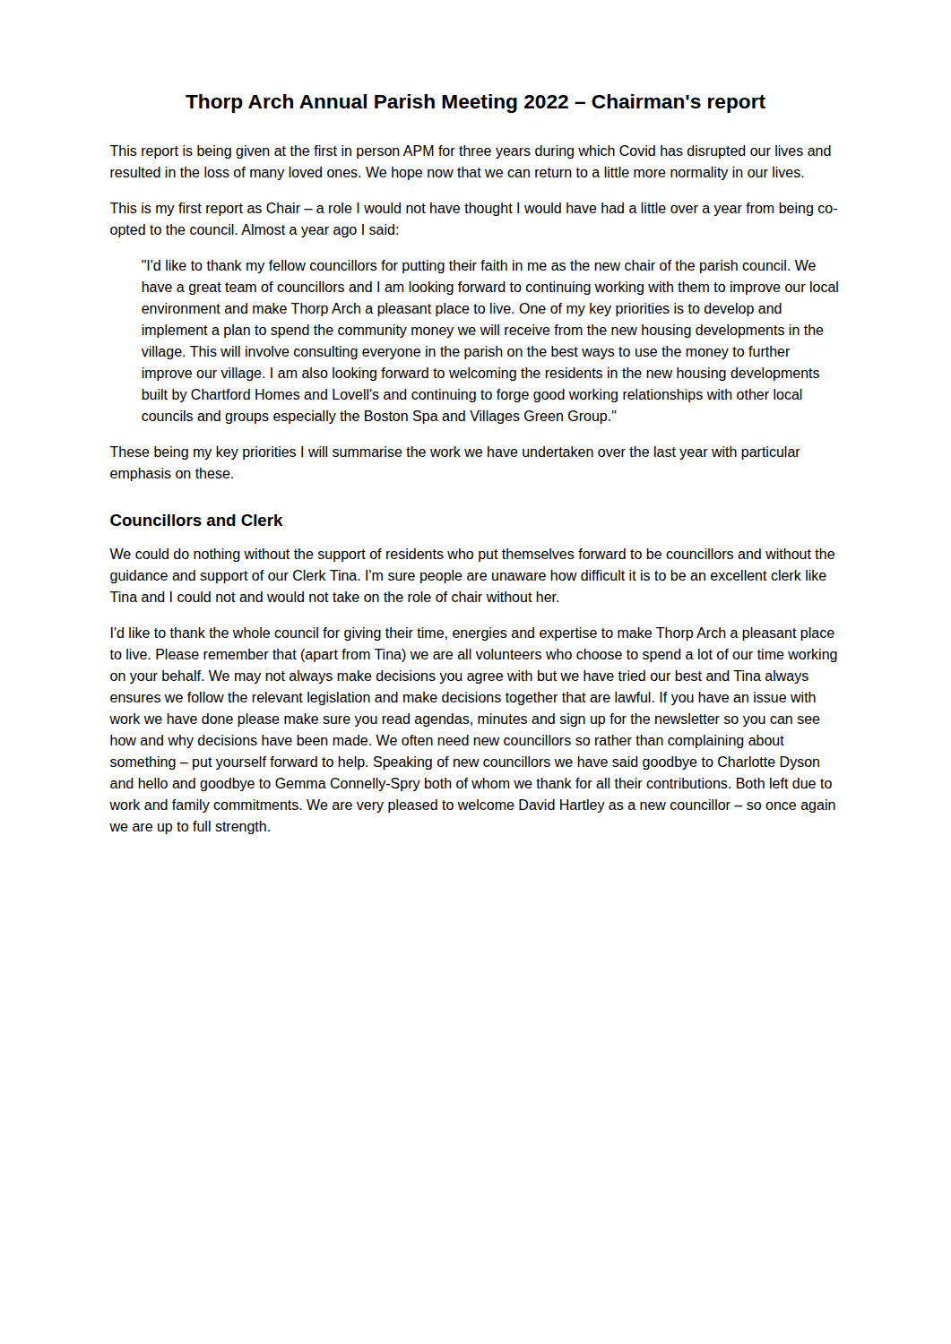Thorp Arch Annual Parish Meeting 2022 – Chairman's report
This report is being given at the first in person APM for three years during which Covid has disrupted our lives and resulted in the loss of many loved ones. We hope now that we can return to a little more normality in our lives.
This is my first report as Chair – a role I would not have thought I would have had a little over a year from being co-opted to the council. Almost a year ago I said:
"I'd like to thank my fellow councillors for putting their faith in me as the new chair of the parish council. We have a great team of councillors and I am looking forward to continuing working with them to improve our local environment and make Thorp Arch a pleasant place to live. One of my key priorities is to develop and implement a plan to spend the community money we will receive from the new housing developments in the village. This will involve consulting everyone in the parish on the best ways to use the money to further improve our village. I am also looking forward to welcoming the residents in the new housing developments built by Chartford Homes and Lovell's and continuing to forge good working relationships with other local councils and groups especially the Boston Spa and Villages Green Group."
These being my key priorities I will summarise the work we have undertaken over the last year with particular emphasis on these.
Councillors and Clerk
We could do nothing without the support of residents who put themselves forward to be councillors and without the guidance and support of our Clerk Tina. I'm sure people are unaware how difficult it is to be an excellent clerk like Tina and I could not and would not take on the role of chair without her.
I'd like to thank the whole council for giving their time, energies and expertise to make Thorp Arch a pleasant place to live. Please remember that (apart from Tina) we are all volunteers who choose to spend a lot of our time working on your behalf. We may not always make decisions you agree with but we have tried our best and Tina always ensures we follow the relevant legislation and make decisions together that are lawful. If you have an issue with work we have done please make sure you read agendas, minutes and sign up for the newsletter so you can see how and why decisions have been made. We often need new councillors so rather than complaining about something – put yourself forward to help. Speaking of new councillors we have said goodbye to Charlotte Dyson and hello and goodbye to Gemma Connelly-Spry both of whom we thank for all their contributions. Both left due to work and family commitments. We are very pleased to welcome David Hartley as a new councillor – so once again we are up to full strength.